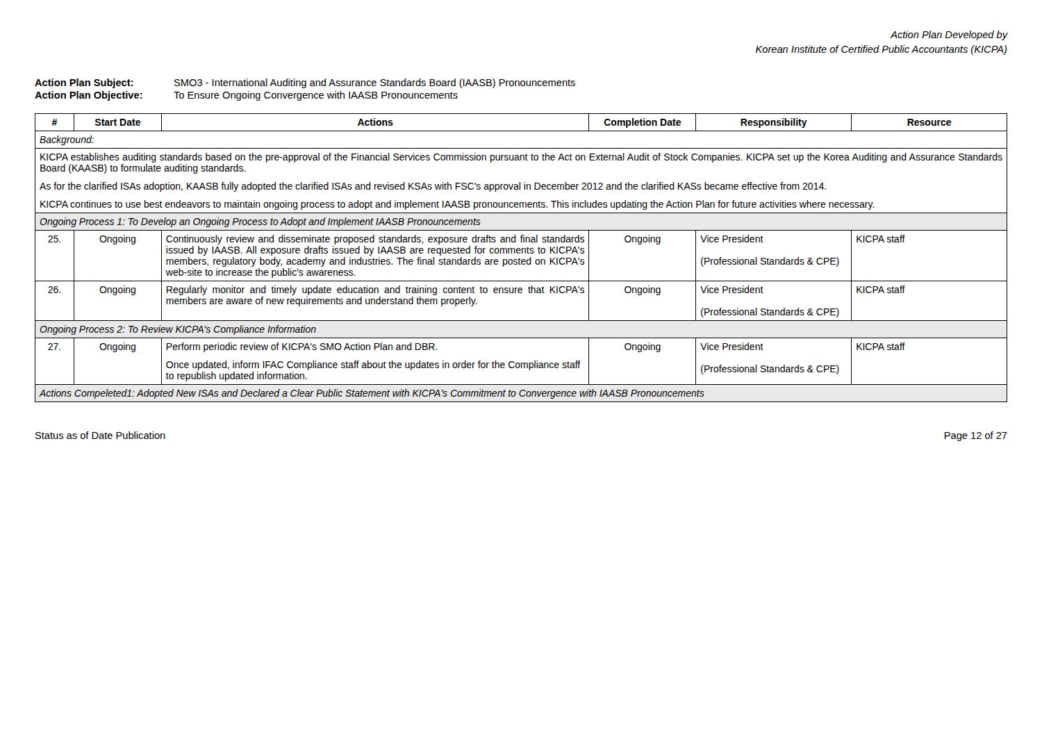Action Plan Developed by
Korean Institute of Certified Public Accountants (KICPA)
Action Plan Subject: SMO3 - International Auditing and Assurance Standards Board (IAASB) Pronouncements
Action Plan Objective: To Ensure Ongoing Convergence with IAASB Pronouncements
| # | Start Date | Actions | Completion Date | Responsibility | Resource |
| --- | --- | --- | --- | --- | --- |
| Background: |
| KICPA establishes auditing standards based on the pre-approval of the Financial Services Commission pursuant to the Act on External Audit of Stock Companies. KICPA set up the Korea Auditing and Assurance Standards Board (KAASB) to formulate auditing standards. As for the clarified ISAs adoption, KAASB fully adopted the clarified ISAs and revised KSAs with FSC's approval in December 2012 and the clarified KASs became effective from 2014. KICPA continues to use best endeavors to maintain ongoing process to adopt and implement IAASB pronouncements. This includes updating the Action Plan for future activities where necessary. |
| Ongoing Process 1: To Develop an Ongoing Process to Adopt and Implement IAASB Pronouncements |
| 25. | Ongoing | Continuously review and disseminate proposed standards, exposure drafts and final standards issued by IAASB. All exposure drafts issued by IAASB are requested for comments to KICPA's members, regulatory body, academy and industries. The final standards are posted on KICPA's web-site to increase the public's awareness. | Ongoing | Vice President (Professional Standards & CPE) | KICPA staff |
| 26. | Ongoing | Regularly monitor and timely update education and training content to ensure that KICPA's members are aware of new requirements and understand them properly. | Ongoing | Vice President (Professional Standards & CPE) | KICPA staff |
| Ongoing Process 2: To Review KICPA's Compliance Information |
| 27. | Ongoing | Perform periodic review of KICPA's SMO Action Plan and DBR. Once updated, inform IFAC Compliance staff about the updates in order for the Compliance staff to republish updated information. | Ongoing | Vice President (Professional Standards & CPE) | KICPA staff |
| Actions Compeleted1: Adopted New ISAs and Declared a Clear Public Statement with KICPA's Commitment to Convergence with IAASB Pronouncements |
Status as of Date Publication Page 12 of 27